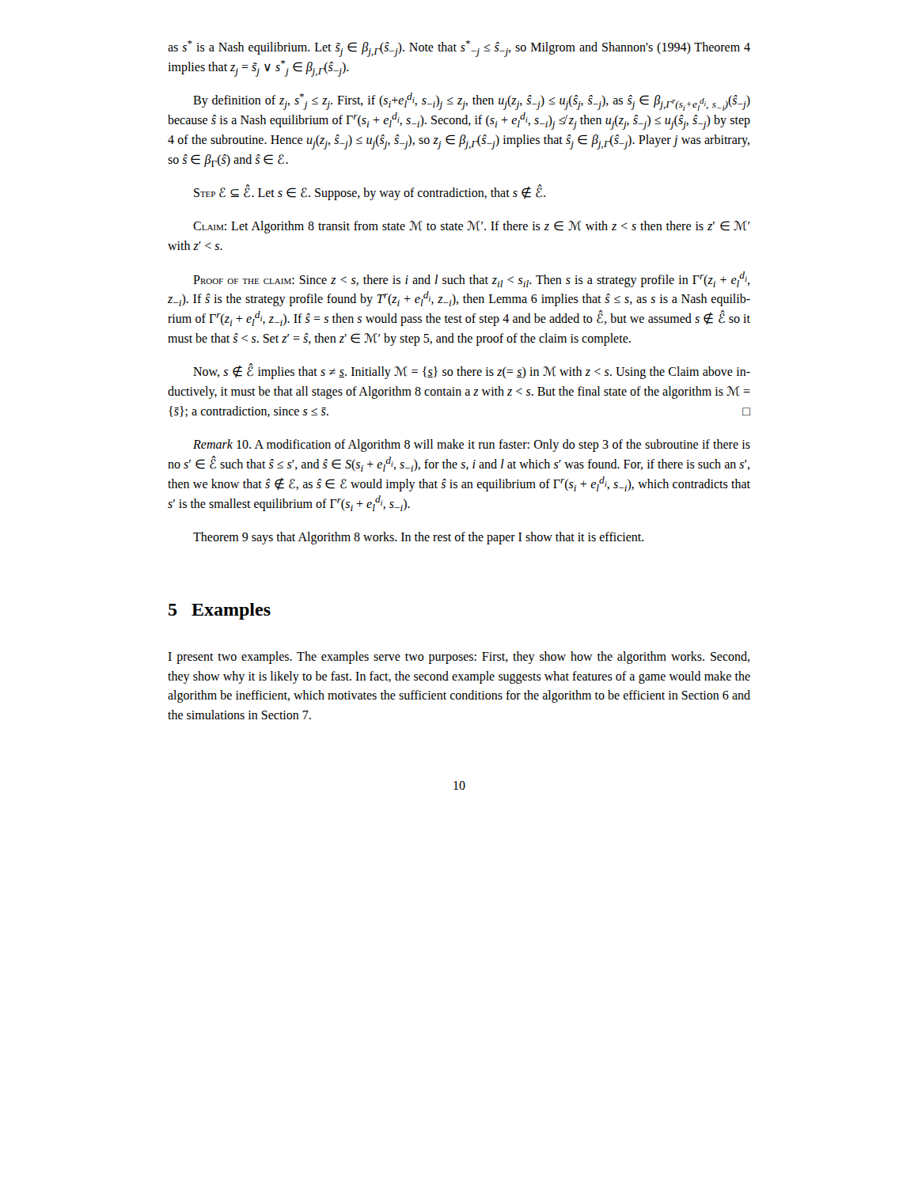as s* is a Nash equilibrium. Let s̃j ∈ βj,Γ(ŝ−j). Note that s*−j ≤ ŝ−j, so Milgrom and Shannon's (1994) Theorem 4 implies that zj = s̃j ∨ s*j ∈ βj,Γ(ŝ−j).
By definition of zj, s*j ≤ zj. First, if (si+eldi, s−i)j ≤ zj, then uj(zj, ŝ−j) ≤ uj(ŝj, ŝ−j), as ŝj ∈ βj,Γr(si+eldi, s−i)(ŝ−j) because ŝ is a Nash equilibrium of Γr(si + eldi, s−i). Second, if (si + eldi, s−i)j ≰ zj then uj(zj, ŝ−j) ≤ uj(ŝj, ŝ−j) by step 4 of the subroutine. Hence uj(zj, ŝ−j) ≤ uj(ŝj, ŝ−j), so zj ∈ βj,Γ(ŝ−j) implies that ŝj ∈ βj,Γ(ŝ−j). Player j was arbitrary, so ŝ ∈ βΓ(ŝ) and ŝ ∈ ℰ.
Step ℰ ⊆ ℰ̂. Let s ∈ ℰ. Suppose, by way of contradiction, that s ∉ ℰ̂.
Claim: Let Algorithm 8 transit from state ℳ to state ℳ′. If there is z ∈ ℳ with z < s then there is z′ ∈ ℳ′ with z′ < s.
Proof of the claim: Since z < s, there is i and l such that zil < sil. Then s is a strategy profile in Γr(zi + eldi, z−i). If ŝ is the strategy profile found by Tr(zi + eldi, z−i), then Lemma 6 implies that ŝ ≤ s, as s is a Nash equilibrium of Γr(zi + eldi, z−i). If ŝ = s then s would pass the test of step 4 and be added to ℰ̂, but we assumed s ∉ ℰ̂ so it must be that ŝ < s. Set z′ = ŝ, then z′ ∈ ℳ′ by step 5, and the proof of the claim is complete.
Now, s ∉ ℰ̂ implies that s ≠ s. Initially ℳ = {s} so there is z(= s) in ℳ with z < s. Using the Claim above inductively, it must be that all stages of Algorithm 8 contain a z with z < s. But the final state of the algorithm is ℳ = {s̄}; a contradiction, since s ≤ s̄. □
Remark 10. A modification of Algorithm 8 will make it run faster: Only do step 3 of the subroutine if there is no s′ ∈ ℰ̂ such that ŝ ≤ s′, and ŝ ∈ S(si + eldi, s−i), for the s, i and l at which s′ was found. For, if there is such an s′, then we know that ŝ ∉ ℰ, as ŝ ∈ ℰ would imply that ŝ is an equilibrium of Γr(si + eldi, s−i), which contradicts that s′ is the smallest equilibrium of Γr(si + eldi, s−i).
Theorem 9 says that Algorithm 8 works. In the rest of the paper I show that it is efficient.
5 Examples
I present two examples. The examples serve two purposes: First, they show how the algorithm works. Second, they show why it is likely to be fast. In fact, the second example suggests what features of a game would make the algorithm be inefficient, which motivates the sufficient conditions for the algorithm to be efficient in Section 6 and the simulations in Section 7.
10